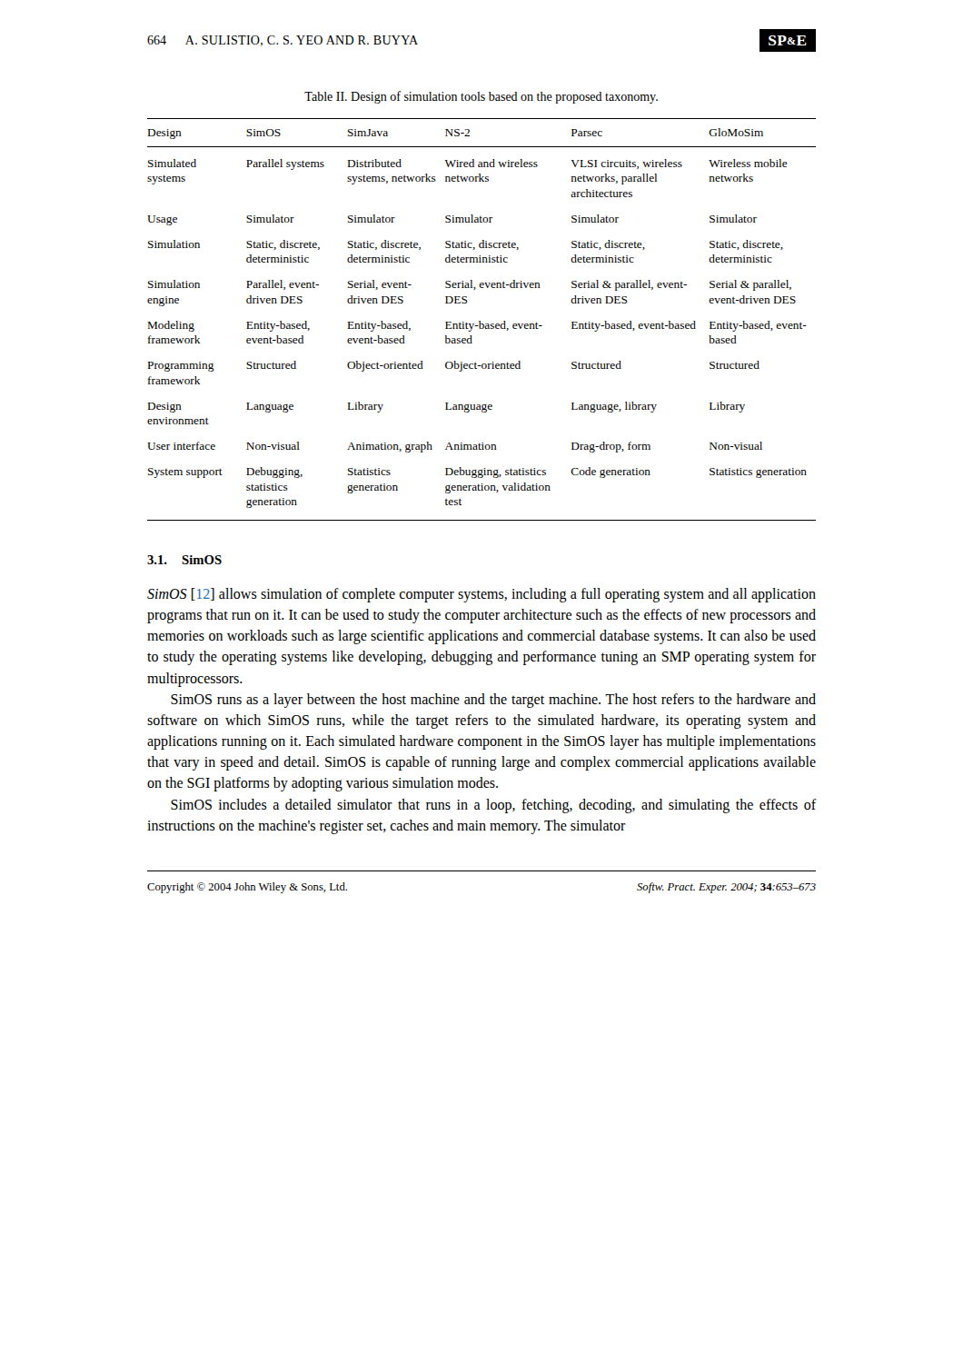664 A. SULISTIO, C. S. YEO AND R. BUYYA
SP&E
Table II. Design of simulation tools based on the proposed taxonomy.
| Design | SimOS | SimJava | NS-2 | Parsec | GloMoSim |
| --- | --- | --- | --- | --- | --- |
| Simulated systems | Parallel systems | Distributed systems, networks | Wired and wireless networks | VLSI circuits, wireless networks, parallel architectures | Wireless mobile networks |
| Usage | Simulator | Simulator | Simulator | Simulator | Simulator |
| Simulation | Static, discrete, deterministic | Static, discrete, deterministic | Static, discrete, deterministic | Static, discrete, deterministic | Static, discrete, deterministic |
| Simulation engine | Parallel, event-driven DES | Serial, event-driven DES | Serial, event-driven DES | Serial & parallel, event-driven DES | Serial & parallel, event-driven DES |
| Modeling framework | Entity-based, event-based | Entity-based, event-based | Entity-based, event-based | Entity-based, event-based | Entity-based, event-based |
| Programming framework | Structured | Object-oriented | Object-oriented | Structured | Structured |
| Design environment | Language | Library | Language | Language, library | Library |
| User interface | Non-visual | Animation, graph | Animation | Drag-drop, form | Non-visual |
| System support | Debugging, statistics generation | Statistics generation | Debugging, statistics generation, validation test | Code generation | Statistics generation |
3.1. SimOS
SimOS [12] allows simulation of complete computer systems, including a full operating system and all application programs that run on it. It can be used to study the computer architecture such as the effects of new processors and memories on workloads such as large scientific applications and commercial database systems. It can also be used to study the operating systems like developing, debugging and performance tuning an SMP operating system for multiprocessors.
SimOS runs as a layer between the host machine and the target machine. The host refers to the hardware and software on which SimOS runs, while the target refers to the simulated hardware, its operating system and applications running on it. Each simulated hardware component in the SimOS layer has multiple implementations that vary in speed and detail. SimOS is capable of running large and complex commercial applications available on the SGI platforms by adopting various simulation modes.
SimOS includes a detailed simulator that runs in a loop, fetching, decoding, and simulating the effects of instructions on the machine's register set, caches and main memory. The simulator
Copyright © 2004 John Wiley & Sons, Ltd.
Softw. Pract. Exper. 2004; 34:653–673